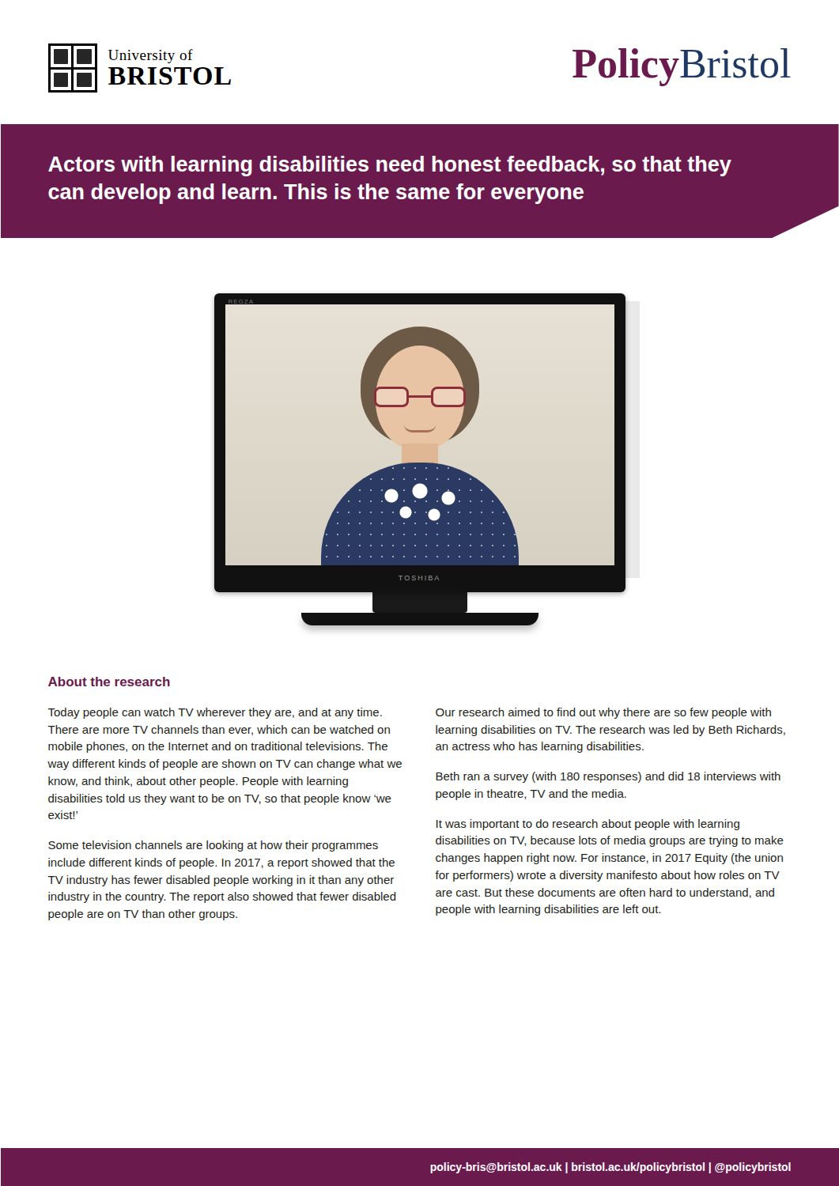University of BRISTOL
Policy Bristol
Actors with learning disabilities need honest feedback, so that they can develop and learn. This is the same for everyone
REGZA
TOSHIBA
About the research
Today people can watch TV wherever they are, and at any time. There are more TV channels than ever, which can be watched on mobile phones, on the Internet and on traditional televisions. The way different kinds of people are shown on TV can change what we know, and think, about other people. People with learning disabilities told us they want to be on TV, so that people know ‘we exist!’
Some television channels are looking at how their programmes include different kinds of people. In 2017, a report showed that the TV industry has fewer disabled people working in it than any other industry in the country. The report also showed that fewer disabled people are on TV than other groups.
Our research aimed to find out why there are so few people with learning disabilities on TV. The research was led by Beth Richards, an actress who has learning disabilities.
Beth ran a survey (with 180 responses) and did 18 interviews with people in theatre, TV and the media.
It was important to do research about people with learning disabilities on TV, because lots of media groups are trying to make changes happen right now. For instance, in 2017 Equity (the union for performers) wrote a diversity manifesto about how roles on TV are cast. But these documents are often hard to understand, and people with learning disabilities are left out.
policy-bris@bristol.ac.uk | bristol.ac.uk/policybristol | @policybristol